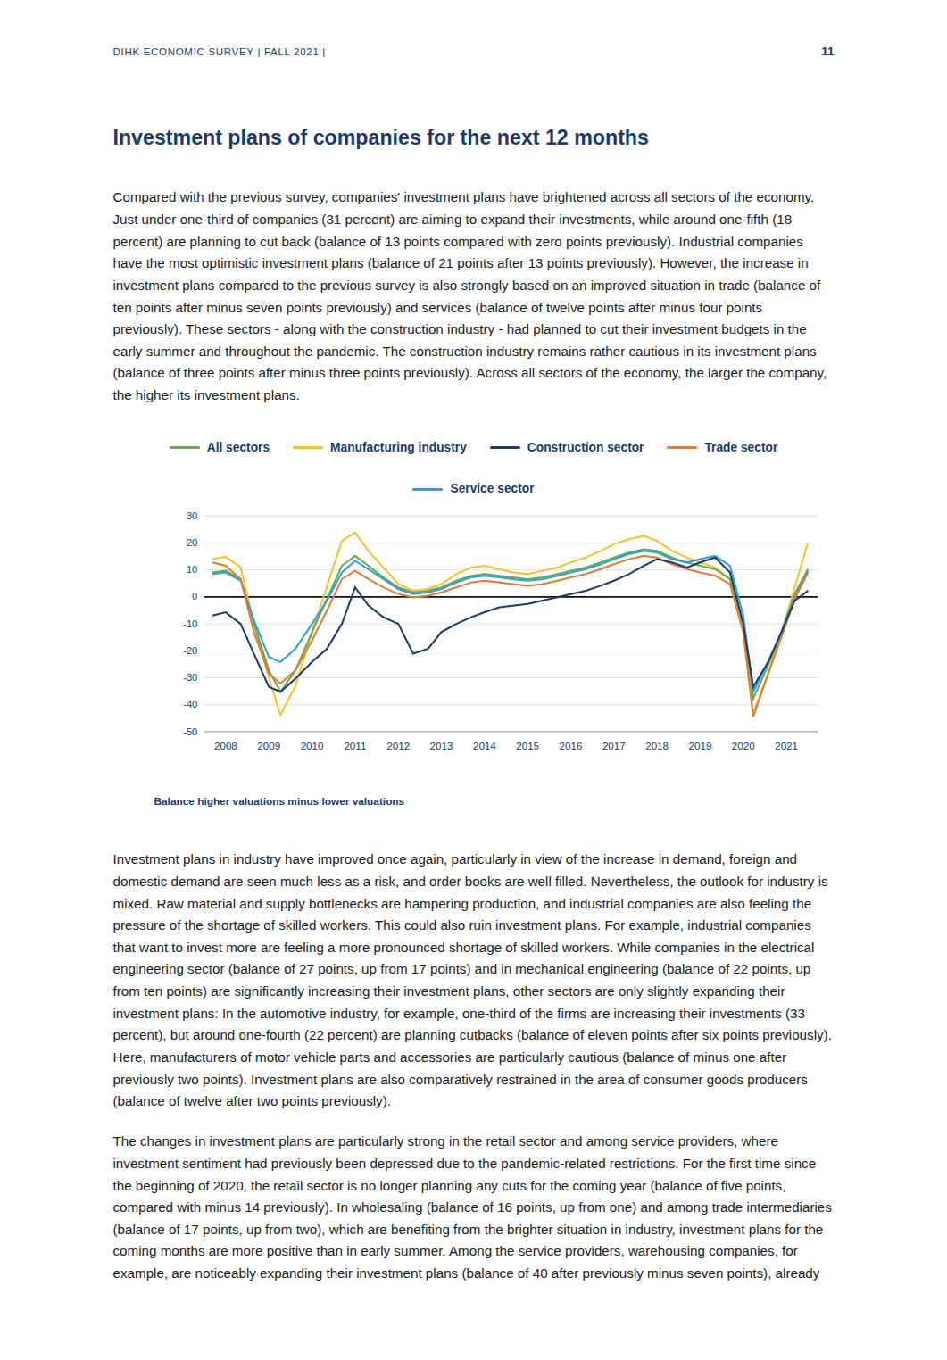DIHK Economic Survey | Fall 2021 |
11
Investment plans of companies for the next 12 months
Compared with the previous survey, companies' investment plans have brightened across all sectors of the economy. Just under one-third of companies (31 percent) are aiming to expand their investments, while around one-fifth (18 percent) are planning to cut back (balance of 13 points compared with zero points previously). Industrial companies have the most optimistic investment plans (balance of 21 points after 13 points previously). However, the increase in investment plans compared to the previous survey is also strongly based on an improved situation in trade (balance of ten points after minus seven points previously) and services (balance of twelve points after minus four points previously). These sectors - along with the construction industry - had planned to cut their investment budgets in the early summer and throughout the pandemic. The construction industry remains rather cautious in its investment plans (balance of three points after minus three points previously). Across all sectors of the economy, the larger the company, the higher its investment plans.
All sectors Manufacturing industry Construction sector Trade sector Service sector
30 20 10 0 -10 -20 -30 -40 -50 2008 2009 2010 2011 2012 2013 2014 2015 2016 2017 2018 2019 2020 2021
Balance higher valuations minus lower valuations
Investment plans in industry have improved once again, particularly in view of the increase in demand, foreign and domestic demand are seen much less as a risk, and order books are well filled. Nevertheless, the outlook for industry is mixed. Raw material and supply bottlenecks are hampering production, and industrial companies are also feeling the pressure of the shortage of skilled workers. This could also ruin investment plans. For example, industrial companies that want to invest more are feeling a more pronounced shortage of skilled workers. While companies in the electrical engineering sector (balance of 27 points, up from 17 points) and in mechanical engineering (balance of 22 points, up from ten points) are significantly increasing their investment plans, other sectors are only slightly expanding their investment plans: In the automotive industry, for example, one-third of the firms are increasing their investments (33 percent), but around one-fourth (22 percent) are planning cutbacks (balance of eleven points after six points previously). Here, manufacturers of motor vehicle parts and accessories are particularly cautious (balance of minus one after previously two points). Investment plans are also comparatively restrained in the area of consumer goods producers (balance of twelve after two points previously).
The changes in investment plans are particularly strong in the retail sector and among service providers, where investment sentiment had previously been depressed due to the pandemic-related restrictions. For the first time since the beginning of 2020, the retail sector is no longer planning any cuts for the coming year (balance of five points, compared with minus 14 previously). In wholesaling (balance of 16 points, up from one) and among trade intermediaries (balance of 17 points, up from two), which are benefiting from the brighter situation in industry, investment plans for the coming months are more positive than in early summer. Among the service providers, warehousing companies, for example, are noticeably expanding their investment plans (balance of 40 after previously minus seven points), already